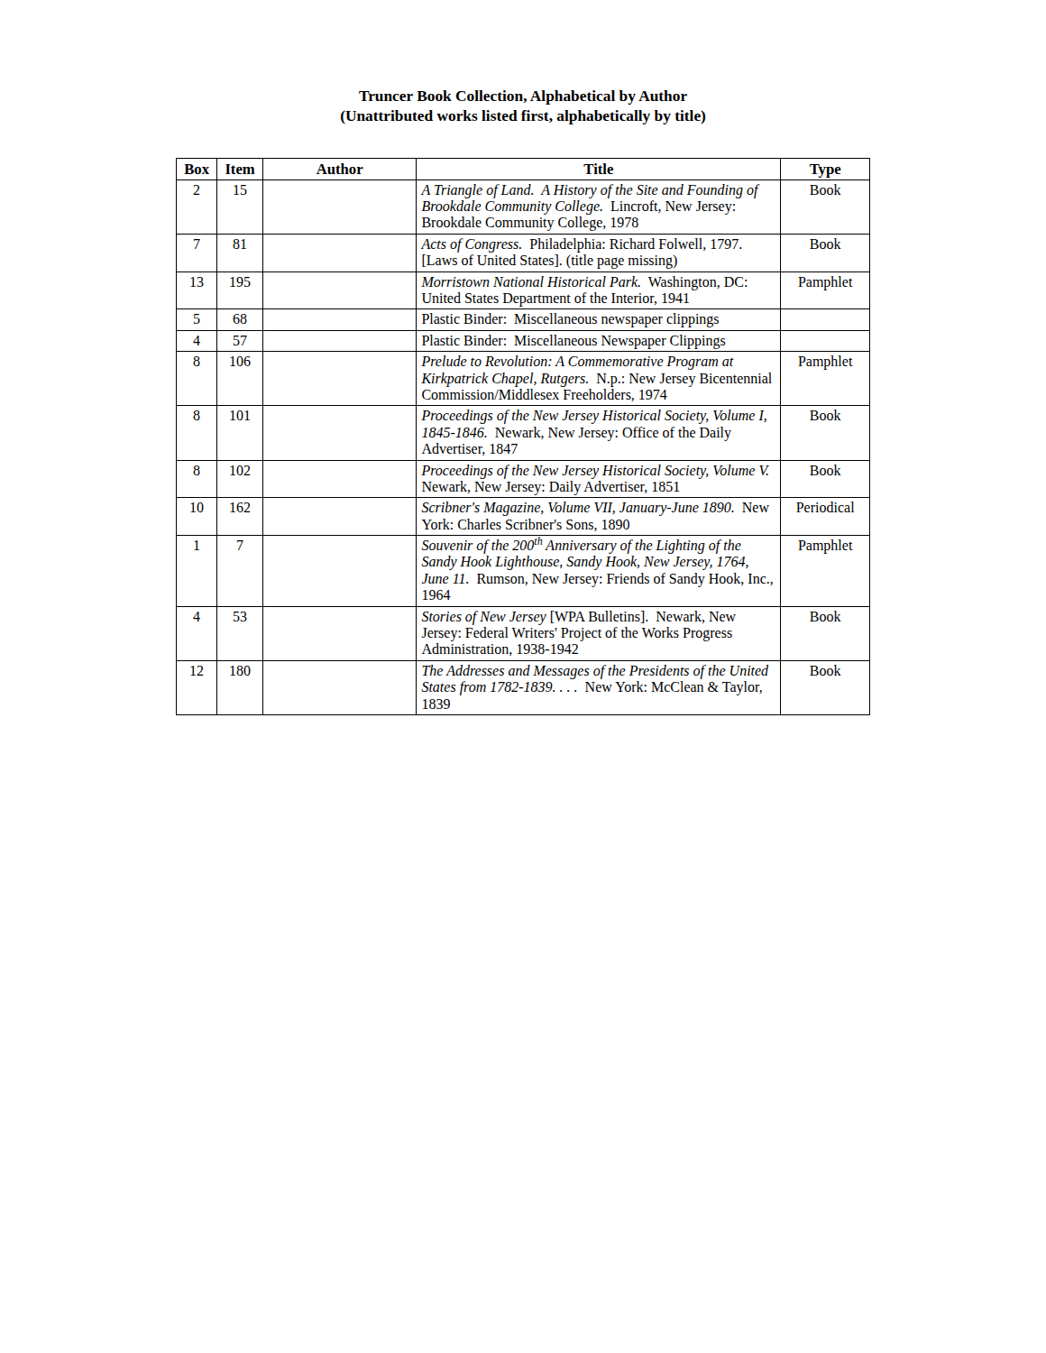Truncer Book Collection, Alphabetical by Author (Unattributed works listed first, alphabetically by title)
| Box | Item | Author | Title | Type |
| --- | --- | --- | --- | --- |
| 2 | 15 | | A Triangle of Land. A History of the Site and Founding of Brookdale Community College. Lincroft, New Jersey: Brookdale Community College, 1978 | Book |
| 7 | 81 | | Acts of Congress. Philadelphia: Richard Folwell, 1797. [Laws of United States]. (title page missing) | Book |
| 13 | 195 | | Morristown National Historical Park. Washington, DC: United States Department of the Interior, 1941 | Pamphlet |
| 5 | 68 | | Plastic Binder: Miscellaneous newspaper clippings | |
| 4 | 57 | | Plastic Binder: Miscellaneous Newspaper Clippings | |
| 8 | 106 | | Prelude to Revolution: A Commemorative Program at Kirkpatrick Chapel, Rutgers. N.p.: New Jersey Bicentennial Commission/Middlesex Freeholders, 1974 | Pamphlet |
| 8 | 101 | | Proceedings of the New Jersey Historical Society, Volume I, 1845-1846. Newark, New Jersey: Office of the Daily Advertiser, 1847 | Book |
| 8 | 102 | | Proceedings of the New Jersey Historical Society, Volume V. Newark, New Jersey: Daily Advertiser, 1851 | Book |
| 10 | 162 | | Scribner's Magazine, Volume VII, January-June 1890. New York: Charles Scribner's Sons, 1890 | Periodical |
| 1 | 7 | | Souvenir of the 200 th Anniversary of the Lighting of the Sandy Hook Lighthouse, Sandy Hook, New Jersey, 1764, June 11. Rumson, New Jersey: Friends of Sandy Hook, Inc., 1964 | Pamphlet |
| 4 | 53 | | Stories of New Jersey [WPA Bulletins]. Newark, New Jersey: Federal Writers' Project of the Works Progress Administration, 1938-1942 | Book |
| 12 | 180 | | The Addresses and Messages of the Presidents of the United States from 1782-1839. . . . New York: McClean & Taylor, 1839 | Book |